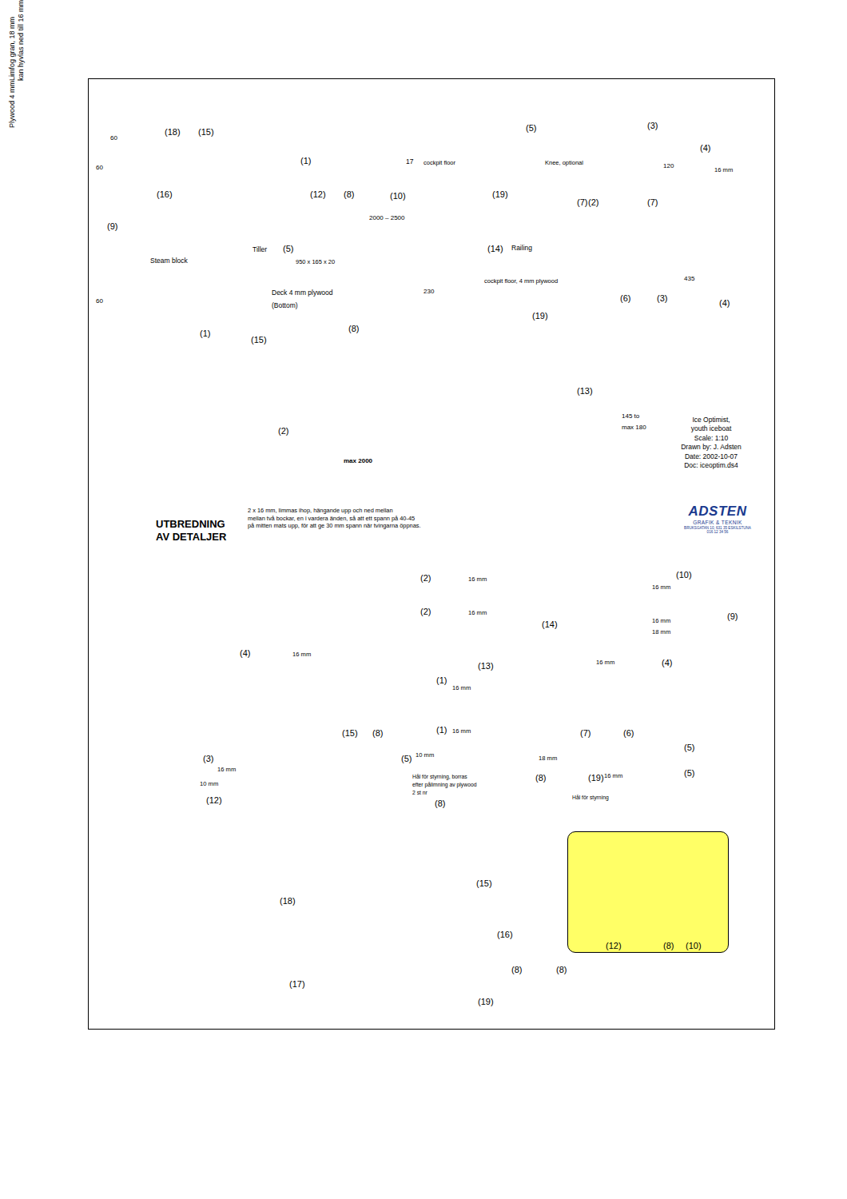60
60
18 15 1 5 3 4
17
cockpit floor
Knee, optional
120
16 mm
16 12 8 10 19 7 2 7 9
2000 – 2500
Steam block
Tiller
5
950 x 165 x 20
14
Railing
60
Deck 4 mm plywood
(Bottom)
230
cockpit floor, 4 mm plywood
435
6 3 4 1 15 8 19 13 2
145 to
max 180
max 2000
Ice Optimist,
youth iceboat
Scale: 1:10
Drawn by: J. Adsten
Date: 2002-10-07
Doc: iceoptim.ds4
ADSTEN
GRAFIK & TEKNIK
BRUKSGATAN 10, 631 35 ESKILSTUNA
016 12 34 56
UTBREDNING
AV DETALJER
2 x 16 mm, limmas ihop, hängande upp och ned mellan
mellan två bockar, en i vardera änden, så att ett spann på 40-45
på mitten mats upp, för att ge 30 mm spann när tvingarna öppnas.
Limfog gran, 18 mm
kan hyvlas ned till 16 mm
2
16 mm
10
16 mm
2
16 mm
14 9
16 mm
18 mm
4
16 mm
13
16 mm
4 1
16 mm
15 8 1
16 mm
7 6 5 3
16 mm
5
10 mm
18 mm
8 19
16 mm
5
10 mm
12
Hål för styrning, borras
efter pålimning av plywood
2 st nr
8
Hål för styrning
Plywood 4 mm
18 15 16 17 19 8 8
12 8 10